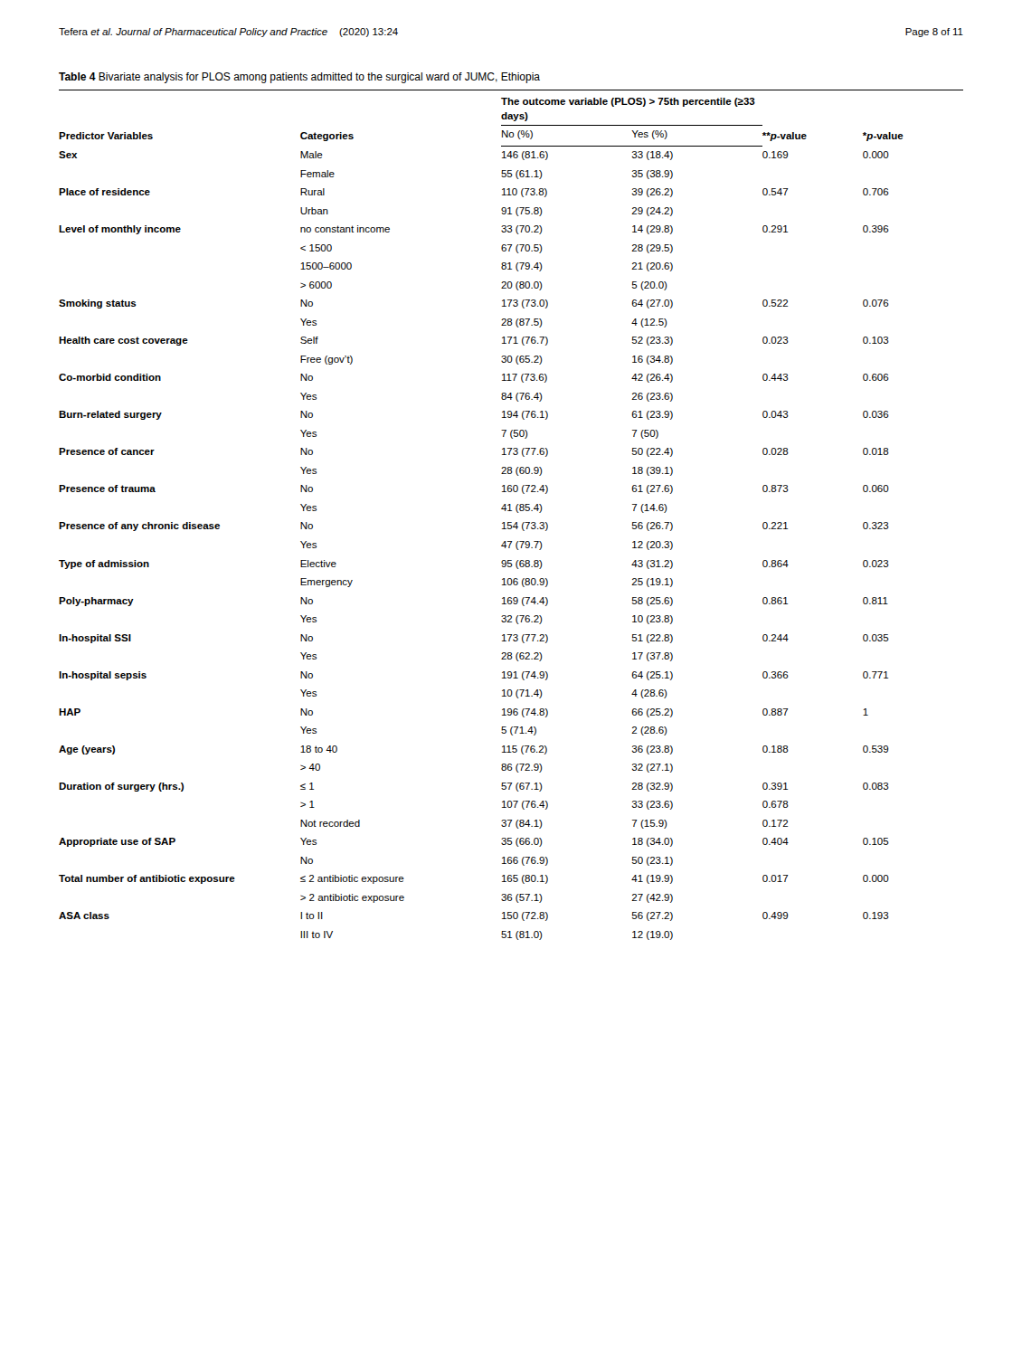Tefera et al. Journal of Pharmaceutical Policy and Practice (2020) 13:24
Page 8 of 11
Table 4 Bivariate analysis for PLOS among patients admitted to the surgical ward of JUMC, Ethiopia
| Predictor Variables | Categories | The outcome variable (PLOS) > 75th percentile (≥33 days) | ** p -value | * p -value |
| --- | --- | --- | --- | --- |
| No (%) | Yes (%) |
| Sex | Male | 146 (81.6) | 33 (18.4) | 0.169 | 0.000 |
| | Female | 55 (61.1) | 35 (38.9) | | |
| Place of residence | Rural | 110 (73.8) | 39 (26.2) | 0.547 | 0.706 |
| | Urban | 91 (75.8) | 29 (24.2) | | |
| Level of monthly income | no constant income | 33 (70.2) | 14 (29.8) | 0.291 | 0.396 |
| | < 1500 | 67 (70.5) | 28 (29.5) | | |
| | 1500–6000 | 81 (79.4) | 21 (20.6) | | |
| | > 6000 | 20 (80.0) | 5 (20.0) | | |
| Smoking status | No | 173 (73.0) | 64 (27.0) | 0.522 | 0.076 |
| | Yes | 28 (87.5) | 4 (12.5) | | |
| Health care cost coverage | Self | 171 (76.7) | 52 (23.3) | 0.023 | 0.103 |
| | Free (gov’t) | 30 (65.2) | 16 (34.8) | | |
| Co-morbid condition | No | 117 (73.6) | 42 (26.4) | 0.443 | 0.606 |
| | Yes | 84 (76.4) | 26 (23.6) | | |
| Burn-related surgery | No | 194 (76.1) | 61 (23.9) | 0.043 | 0.036 |
| | Yes | 7 (50) | 7 (50) | | |
| Presence of cancer | No | 173 (77.6) | 50 (22.4) | 0.028 | 0.018 |
| | Yes | 28 (60.9) | 18 (39.1) | | |
| Presence of trauma | No | 160 (72.4) | 61 (27.6) | 0.873 | 0.060 |
| | Yes | 41 (85.4) | 7 (14.6) | | |
| Presence of any chronic disease | No | 154 (73.3) | 56 (26.7) | 0.221 | 0.323 |
| | Yes | 47 (79.7) | 12 (20.3) | | |
| Type of admission | Elective | 95 (68.8) | 43 (31.2) | 0.864 | 0.023 |
| | Emergency | 106 (80.9) | 25 (19.1) | | |
| Poly-pharmacy | No | 169 (74.4) | 58 (25.6) | 0.861 | 0.811 |
| | Yes | 32 (76.2) | 10 (23.8) | | |
| In-hospital SSI | No | 173 (77.2) | 51 (22.8) | 0.244 | 0.035 |
| | Yes | 28 (62.2) | 17 (37.8) | | |
| In-hospital sepsis | No | 191 (74.9) | 64 (25.1) | 0.366 | 0.771 |
| | Yes | 10 (71.4) | 4 (28.6) | | |
| HAP | No | 196 (74.8) | 66 (25.2) | 0.887 | 1 |
| | Yes | 5 (71.4) | 2 (28.6) | | |
| Age (years) | 18 to 40 | 115 (76.2) | 36 (23.8) | 0.188 | 0.539 |
| | > 40 | 86 (72.9) | 32 (27.1) | | |
| Duration of surgery (hrs.) | ≤ 1 | 57 (67.1) | 28 (32.9) | 0.391 | 0.083 |
| | > 1 | 107 (76.4) | 33 (23.6) | 0.678 | |
| | Not recorded | 37 (84.1) | 7 (15.9) | 0.172 | |
| Appropriate use of SAP | Yes | 35 (66.0) | 18 (34.0) | 0.404 | 0.105 |
| | No | 166 (76.9) | 50 (23.1) | | |
| Total number of antibiotic exposure | ≤ 2 antibiotic exposure | 165 (80.1) | 41 (19.9) | 0.017 | 0.000 |
| | > 2 antibiotic exposure | 36 (57.1) | 27 (42.9) | | |
| ASA class | I to II | 150 (72.8) | 56 (27.2) | 0.499 | 0.193 |
| | III to IV | 51 (81.0) | 12 (19.0) | | |